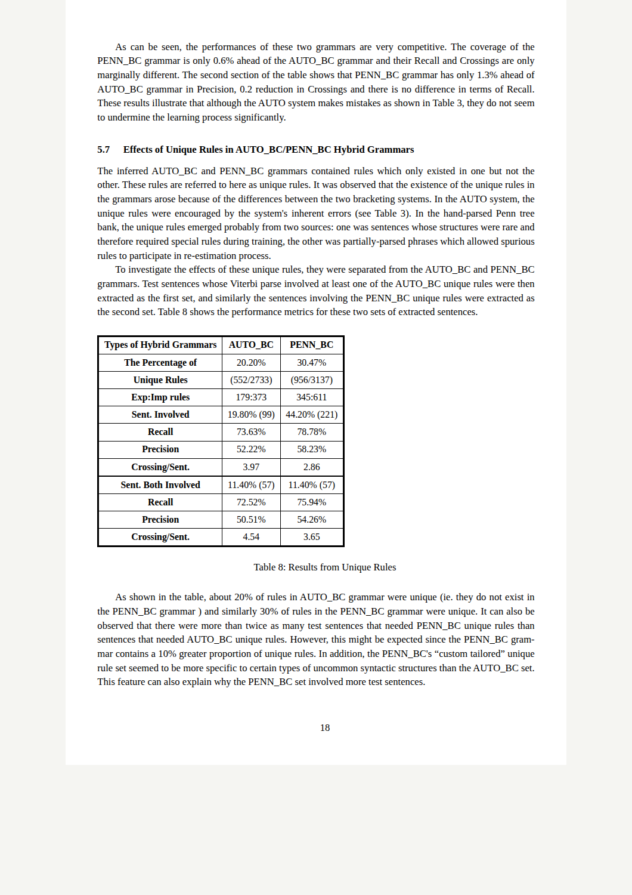As can be seen, the performances of these two grammars are very competitive. The coverage of the PENN_BC grammar is only 0.6% ahead of the AUTO_BC grammar and their Recall and Crossings are only marginally different. The second section of the table shows that PENN_BC grammar has only 1.3% ahead of AUTO_BC grammar in Precision, 0.2 reduction in Crossings and there is no difference in terms of Recall. These results illustrate that although the AUTO system makes mistakes as shown in Table 3, they do not seem to undermine the learning process significantly.
5.7 Effects of Unique Rules in AUTO_BC/PENN_BC Hybrid Grammars
The inferred AUTO_BC and PENN_BC grammars contained rules which only existed in one but not the other. These rules are referred to here as unique rules. It was observed that the existence of the unique rules in the grammars arose because of the differences between the two bracketing systems. In the AUTO system, the unique rules were encouraged by the system's inherent errors (see Table 3). In the hand-parsed Penn tree bank, the unique rules emerged probably from two sources: one was sentences whose structures were rare and therefore required special rules during training, the other was partially-parsed phrases which allowed spurious rules to participate in re-estimation process.
To investigate the effects of these unique rules, they were separated from the AUTO_BC and PENN_BC grammars. Test sentences whose Viterbi parse involved at least one of the AUTO_BC unique rules were then extracted as the first set, and similarly the sentences involving the PENN_BC unique rules were extracted as the second set. Table 8 shows the performance metrics for these two sets of extracted sentences.
| Types of Hybrid Grammars | AUTO_BC | PENN_BC |
| --- | --- | --- |
| The Percentage of | 20.20% | 30.47% |
| Unique Rules | (552/2733) | (956/3137) |
| Exp:Imp rules | 179:373 | 345:611 |
| Sent. Involved | 19.80% (99) | 44.20% (221) |
| Recall | 73.63% | 78.78% |
| Precision | 52.22% | 58.23% |
| Crossing/Sent. | 3.97 | 2.86 |
| Sent. Both Involved | 11.40% (57) | 11.40% (57) |
| Recall | 72.52% | 75.94% |
| Precision | 50.51% | 54.26% |
| Crossing/Sent. | 4.54 | 3.65 |
Table 8: Results from Unique Rules
As shown in the table, about 20% of rules in AUTO_BC grammar were unique (ie. they do not exist in the PENN_BC grammar ) and similarly 30% of rules in the PENN_BC grammar were unique. It can also be observed that there were more than twice as many test sentences that needed PENN_BC unique rules than sentences that needed AUTO_BC unique rules. However, this might be expected since the PENN_BC grammar contains a 10% greater proportion of unique rules. In addition, the PENN_BC's “custom tailored” unique rule set seemed to be more specific to certain types of uncommon syntactic structures than the AUTO_BC set. This feature can also explain why the PENN_BC set involved more test sentences.
18